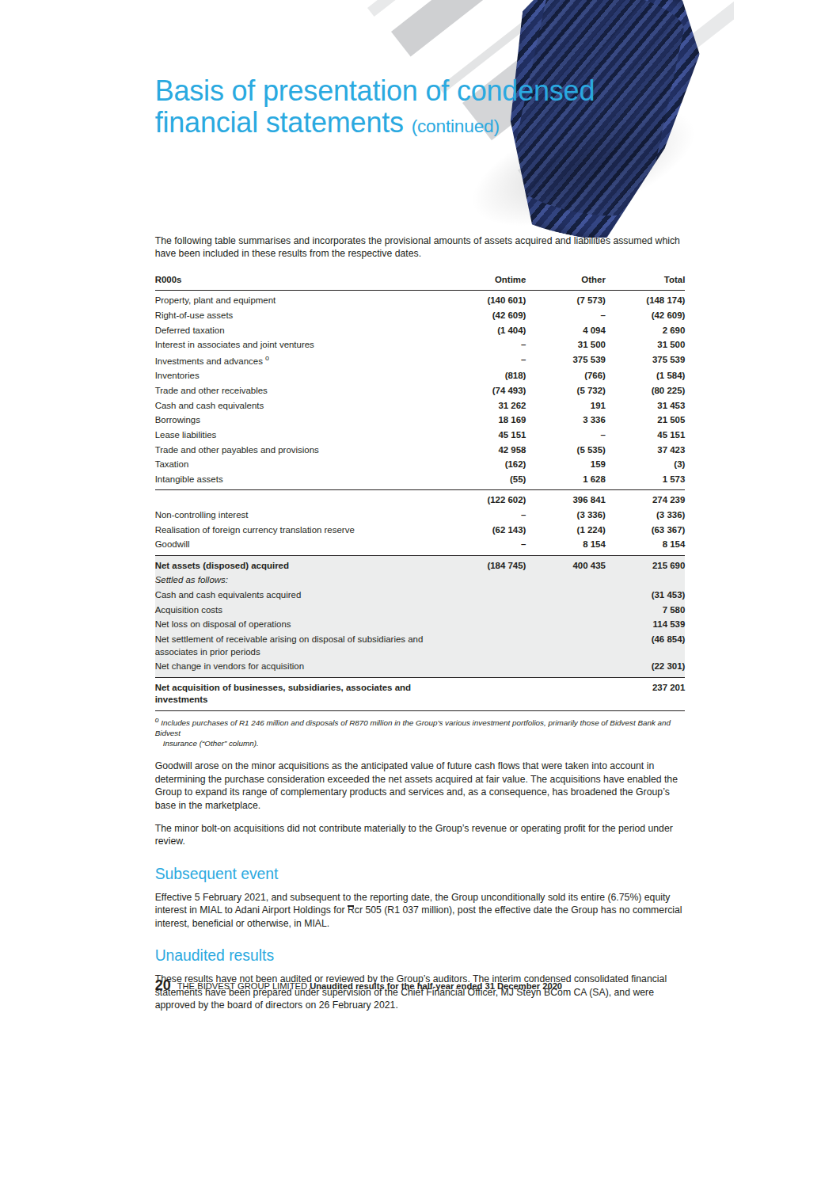Basis of presentation of condensed
financial statements (continued)
The following table summarises and incorporates the provisional amounts of assets acquired and liabilities assumed which have been included in these results from the respective dates.
| R000s | Ontime | Other | Total |
| --- | --- | --- | --- |
| Property, plant and equipment | (140 601) | (7 573) | (148 174) |
| Right-of-use assets | (42 609) | – | (42 609) |
| Deferred taxation | (1 404) | 4 094 | 2 690 |
| Interest in associates and joint ventures | – | 31 500 | 31 500 |
| Investments and advances o | – | 375 539 | 375 539 |
| Inventories | (818) | (766) | (1 584) |
| Trade and other receivables | (74 493) | (5 732) | (80 225) |
| Cash and cash equivalents | 31 262 | 191 | 31 453 |
| Borrowings | 18 169 | 3 336 | 21 505 |
| Lease liabilities | 45 151 | – | 45 151 |
| Trade and other payables and provisions | 42 958 | (5 535) | 37 423 |
| Taxation | (162) | 159 | (3) |
| Intangible assets | (55) | 1 628 | 1 573 |
| | (122 602) | 396 841 | 274 239 |
| Non-controlling interest | – | (3 336) | (3 336) |
| Realisation of foreign currency translation reserve | (62 143) | (1 224) | (63 367) |
| Goodwill | – | 8 154 | 8 154 |
| Net assets (disposed) acquired | (184 745) | 400 435 | 215 690 |
| Settled as follows: | | | |
| Cash and cash equivalents acquired | | | (31 453) |
| Acquisition costs | | | 7 580 |
| Net loss on disposal of operations | | | 114 539 |
| Net settlement of receivable arising on disposal of subsidiaries and associates in prior periods | | | (46 854) |
| Net change in vendors for acquisition | | | (22 301) |
| Net acquisition of businesses, subsidiaries, associates and investments | | | 237 201 |
o Includes purchases of R1 246 million and disposals of R870 million in the Group’s various investment portfolios, primarily those of Bidvest Bank and Bidvest Insurance (“Other” column).
Goodwill arose on the minor acquisitions as the anticipated value of future cash flows that were taken into account in determining the purchase consideration exceeded the net assets acquired at fair value. The acquisitions have enabled the Group to expand its range of complementary products and services and, as a consequence, has broadened the Group’s base in the marketplace.
The minor bolt-on acquisitions did not contribute materially to the Group’s revenue or operating profit for the period under review.
Subsequent event
Effective 5 February 2021, and subsequent to the reporting date, the Group unconditionally sold its entire (6.75%) equity interest in MIAL to Adani Airport Holdings for Rcr 505 (R1 037 million), post the effective date the Group has no commercial interest, beneficial or otherwise, in MIAL.
Unaudited results
These results have not been audited or reviewed by the Group’s auditors. The interim condensed consolidated financial statements have been prepared under supervision of the Chief Financial Officer, MJ Steyn BCom CA (SA), and were approved by the board of directors on 26 February 2021.
20 THE BIDVEST GROUP LIMITED Unaudited results for the half-year ended 31 December 2020